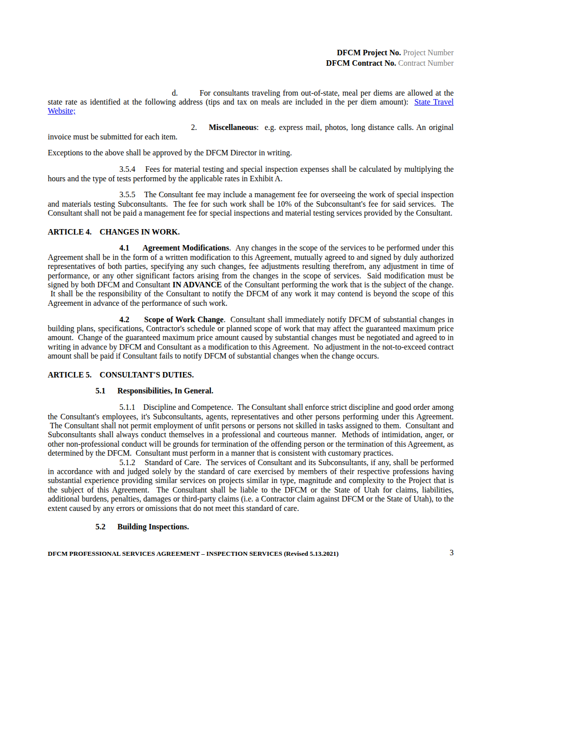DFCM Project No. Project Number
DFCM Contract No. Contract Number
d. For consultants traveling from out-of-state, meal per diems are allowed at the state rate as identified at the following address (tips and tax on meals are included in the per diem amount): State Travel Website;
2. Miscellaneous: e.g. express mail, photos, long distance calls. An original invoice must be submitted for each item.
Exceptions to the above shall be approved by the DFCM Director in writing.
3.5.4 Fees for material testing and special inspection expenses shall be calculated by multiplying the hours and the type of tests performed by the applicable rates in Exhibit A.
3.5.5 The Consultant fee may include a management fee for overseeing the work of special inspection and materials testing Subconsultants. The fee for such work shall be 10% of the Subconsultant's fee for said services. The Consultant shall not be paid a management fee for special inspections and material testing services provided by the Consultant.
ARTICLE 4.CHANGES IN WORK.
4.1 Agreement Modifications. Any changes in the scope of the services to be performed under this Agreement shall be in the form of a written modification to this Agreement, mutually agreed to and signed by duly authorized representatives of both parties, specifying any such changes, fee adjustments resulting therefrom, any adjustment in time of performance, or any other significant factors arising from the changes in the scope of services. Said modification must be signed by both DFCM and Consultant IN ADVANCE of the Consultant performing the work that is the subject of the change. It shall be the responsibility of the Consultant to notify the DFCM of any work it may contend is beyond the scope of this Agreement in advance of the performance of such work.
4.2 Scope of Work Change. Consultant shall immediately notify DFCM of substantial changes in building plans, specifications, Contractor's schedule or planned scope of work that may affect the guaranteed maximum price amount. Change of the guaranteed maximum price amount caused by substantial changes must be negotiated and agreed to in writing in advance by DFCM and Consultant as a modification to this Agreement. No adjustment in the not-to-exceed contract amount shall be paid if Consultant fails to notify DFCM of substantial changes when the change occurs.
ARTICLE 5.CONSULTANT'S DUTIES.
5.1 Responsibilities, In General.
5.1.1 Discipline and Competence. The Consultant shall enforce strict discipline and good order among the Consultant's employees, it's Subconsultants, agents, representatives and other persons performing under this Agreement. The Consultant shall not permit employment of unfit persons or persons not skilled in tasks assigned to them. Consultant and Subconsultants shall always conduct themselves in a professional and courteous manner. Methods of intimidation, anger, or other non-professional conduct will be grounds for termination of the offending person or the termination of this Agreement, as determined by the DFCM. Consultant must perform in a manner that is consistent with customary practices.
5.1.2 Standard of Care. The services of Consultant and its Subconsultants, if any, shall be performed in accordance with and judged solely by the standard of care exercised by members of their respective professions having substantial experience providing similar services on projects similar in type, magnitude and complexity to the Project that is the subject of this Agreement. The Consultant shall be liable to the DFCM or the State of Utah for claims, liabilities, additional burdens, penalties, damages or third-party claims (i.e. a Contractor claim against DFCM or the State of Utah), to the extent caused by any errors or omissions that do not meet this standard of care.
5.2 Building Inspections.
DFCM PROFESSIONAL SERVICES AGREEMENT – INSPECTION SERVICES (Revised 5.13.2021) 3